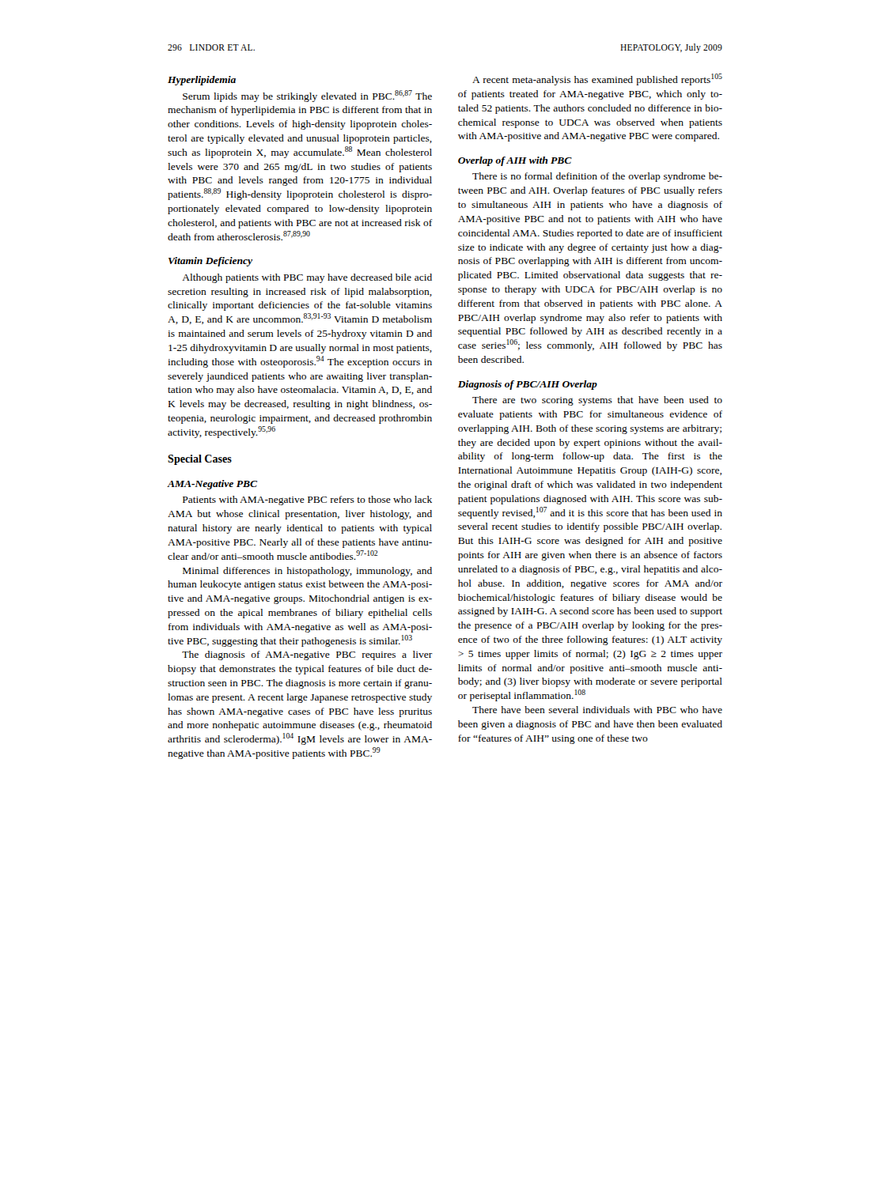296 LINDOR ET AL. HEPATOLOGY, July 2009
Hyperlipidemia
Serum lipids may be strikingly elevated in PBC.86,87 The mechanism of hyperlipidemia in PBC is different from that in other conditions. Levels of high-density lipoprotein cholesterol are typically elevated and unusual lipoprotein particles, such as lipoprotein X, may accumulate.88 Mean cholesterol levels were 370 and 265 mg/dL in two studies of patients with PBC and levels ranged from 120-1775 in individual patients.88,89 High-density lipoprotein cholesterol is disproportionately elevated compared to low-density lipoprotein cholesterol, and patients with PBC are not at increased risk of death from atherosclerosis.87,89,90
Vitamin Deficiency
Although patients with PBC may have decreased bile acid secretion resulting in increased risk of lipid malabsorption, clinically important deficiencies of the fat-soluble vitamins A, D, E, and K are uncommon.83,91-93 Vitamin D metabolism is maintained and serum levels of 25-hydroxy vitamin D and 1-25 dihydroxyvitamin D are usually normal in most patients, including those with osteoporosis.94 The exception occurs in severely jaundiced patients who are awaiting liver transplantation who may also have osteomalacia. Vitamin A, D, E, and K levels may be decreased, resulting in night blindness, osteopenia, neurologic impairment, and decreased prothrombin activity, respectively.95,96
Special Cases
AMA-Negative PBC
Patients with AMA-negative PBC refers to those who lack AMA but whose clinical presentation, liver histology, and natural history are nearly identical to patients with typical AMA-positive PBC. Nearly all of these patients have antinuclear and/or anti–smooth muscle antibodies.97-102
Minimal differences in histopathology, immunology, and human leukocyte antigen status exist between the AMA-positive and AMA-negative groups. Mitochondrial antigen is expressed on the apical membranes of biliary epithelial cells from individuals with AMA-negative as well as AMA-positive PBC, suggesting that their pathogenesis is similar.103
The diagnosis of AMA-negative PBC requires a liver biopsy that demonstrates the typical features of bile duct destruction seen in PBC. The diagnosis is more certain if granulomas are present. A recent large Japanese retrospective study has shown AMA-negative cases of PBC have less pruritus and more nonhepatic autoimmune diseases (e.g., rheumatoid arthritis and scleroderma).104 IgM levels are lower in AMA-negative than AMA-positive patients with PBC.99
A recent meta-analysis has examined published reports105 of patients treated for AMA-negative PBC, which only totaled 52 patients. The authors concluded no difference in biochemical response to UDCA was observed when patients with AMA-positive and AMA-negative PBC were compared.
Overlap of AIH with PBC
There is no formal definition of the overlap syndrome between PBC and AIH. Overlap features of PBC usually refers to simultaneous AIH in patients who have a diagnosis of AMA-positive PBC and not to patients with AIH who have coincidental AMA. Studies reported to date are of insufficient size to indicate with any degree of certainty just how a diagnosis of PBC overlapping with AIH is different from uncomplicated PBC. Limited observational data suggests that response to therapy with UDCA for PBC/AIH overlap is no different from that observed in patients with PBC alone. A PBC/AIH overlap syndrome may also refer to patients with sequential PBC followed by AIH as described recently in a case series106; less commonly, AIH followed by PBC has been described.
Diagnosis of PBC/AIH Overlap
There are two scoring systems that have been used to evaluate patients with PBC for simultaneous evidence of overlapping AIH. Both of these scoring systems are arbitrary; they are decided upon by expert opinions without the availability of long-term follow-up data. The first is the International Autoimmune Hepatitis Group (IAIH-G) score, the original draft of which was validated in two independent patient populations diagnosed with AIH. This score was subsequently revised,107 and it is this score that has been used in several recent studies to identify possible PBC/AIH overlap. But this IAIH-G score was designed for AIH and positive points for AIH are given when there is an absence of factors unrelated to a diagnosis of PBC, e.g., viral hepatitis and alcohol abuse. In addition, negative scores for AMA and/or biochemical/histologic features of biliary disease would be assigned by IAIH-G. A second score has been used to support the presence of a PBC/AIH overlap by looking for the presence of two of the three following features: (1) ALT activity > 5 times upper limits of normal; (2) IgG ≥ 2 times upper limits of normal and/or positive anti–smooth muscle antibody; and (3) liver biopsy with moderate or severe periportal or periseptal inflammation.108
There have been several individuals with PBC who have been given a diagnosis of PBC and have then been evaluated for “features of AIH” using one of these two